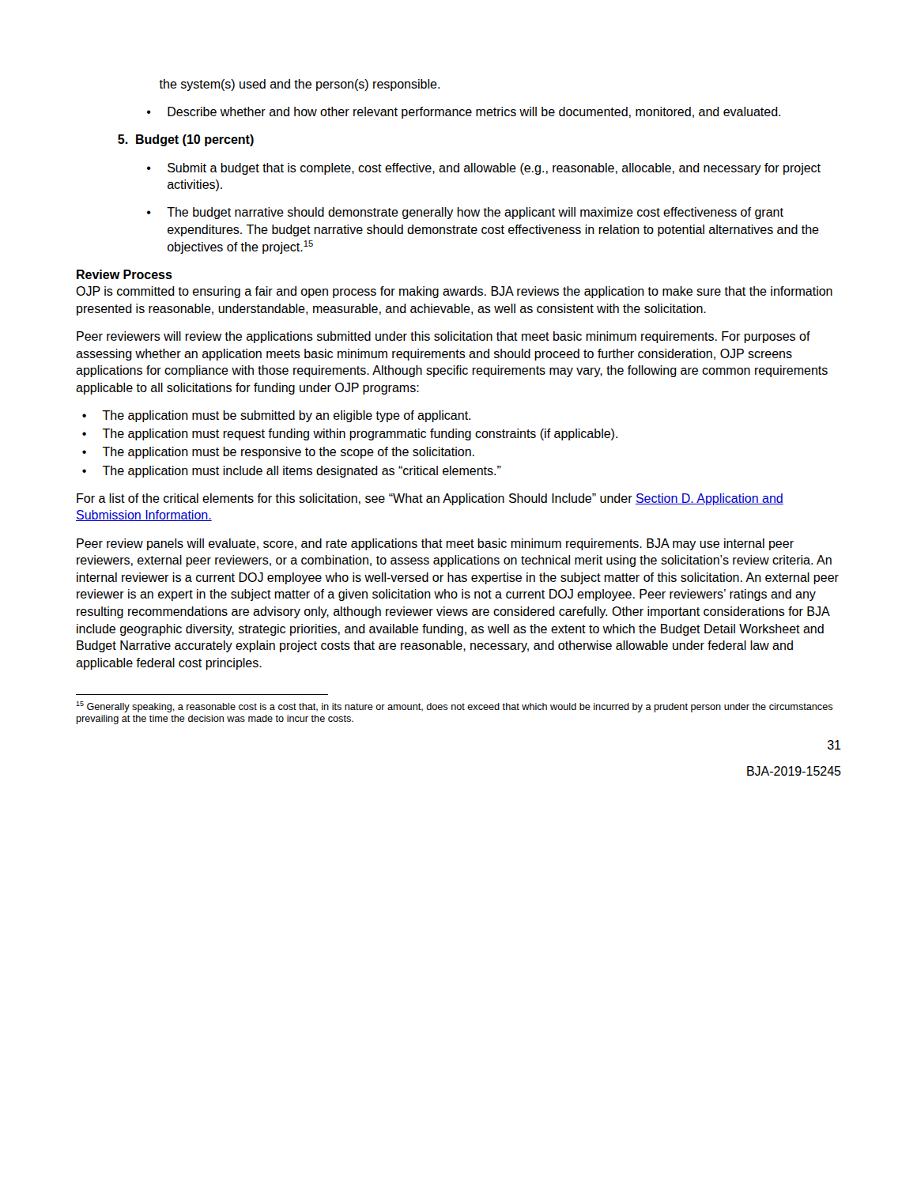the system(s) used and the person(s) responsible.
Describe whether and how other relevant performance metrics will be documented, monitored, and evaluated.
5. Budget (10 percent)
Submit a budget that is complete, cost effective, and allowable (e.g., reasonable, allocable, and necessary for project activities).
The budget narrative should demonstrate generally how the applicant will maximize cost effectiveness of grant expenditures. The budget narrative should demonstrate cost effectiveness in relation to potential alternatives and the objectives of the project.15
Review Process
OJP is committed to ensuring a fair and open process for making awards. BJA reviews the application to make sure that the information presented is reasonable, understandable, measurable, and achievable, as well as consistent with the solicitation.
Peer reviewers will review the applications submitted under this solicitation that meet basic minimum requirements. For purposes of assessing whether an application meets basic minimum requirements and should proceed to further consideration, OJP screens applications for compliance with those requirements. Although specific requirements may vary, the following are common requirements applicable to all solicitations for funding under OJP programs:
The application must be submitted by an eligible type of applicant.
The application must request funding within programmatic funding constraints (if applicable).
The application must be responsive to the scope of the solicitation.
The application must include all items designated as “critical elements.”
For a list of the critical elements for this solicitation, see “What an Application Should Include” under Section D. Application and Submission Information.
Peer review panels will evaluate, score, and rate applications that meet basic minimum requirements. BJA may use internal peer reviewers, external peer reviewers, or a combination, to assess applications on technical merit using the solicitation’s review criteria. An internal reviewer is a current DOJ employee who is well-versed or has expertise in the subject matter of this solicitation. An external peer reviewer is an expert in the subject matter of a given solicitation who is not a current DOJ employee. Peer reviewers’ ratings and any resulting recommendations are advisory only, although reviewer views are considered carefully. Other important considerations for BJA include geographic diversity, strategic priorities, and available funding, as well as the extent to which the Budget Detail Worksheet and Budget Narrative accurately explain project costs that are reasonable, necessary, and otherwise allowable under federal law and applicable federal cost principles.
15 Generally speaking, a reasonable cost is a cost that, in its nature or amount, does not exceed that which would be incurred by a prudent person under the circumstances prevailing at the time the decision was made to incur the costs.
31 BJA-2019-15245